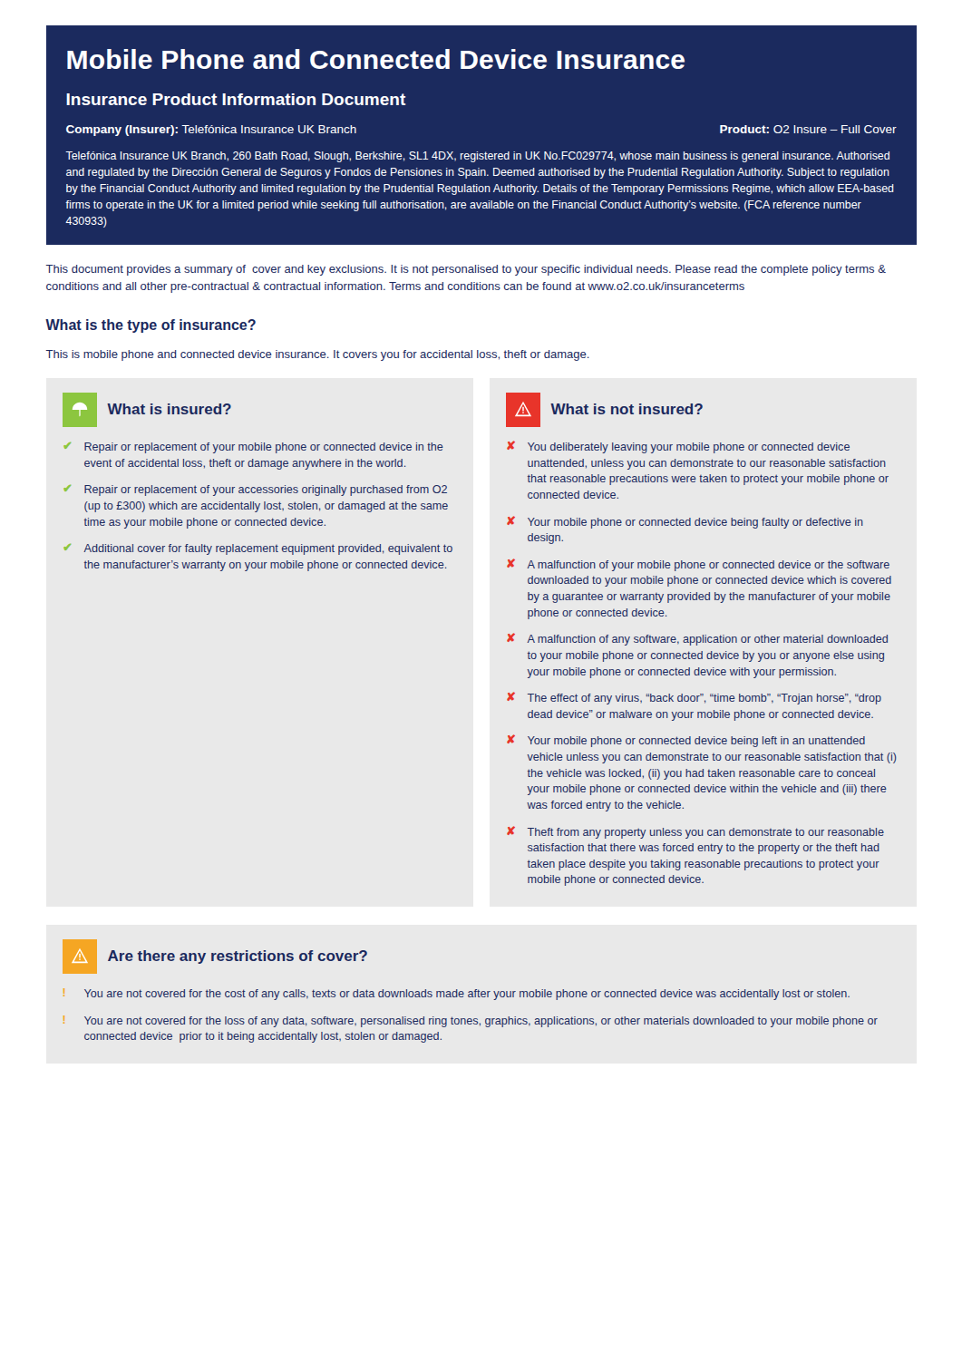Mobile Phone and Connected Device Insurance
Insurance Product Information Document
Company (Insurer): Telefónica Insurance UK Branch
Product: O2 Insure – Full Cover
Telefónica Insurance UK Branch, 260 Bath Road, Slough, Berkshire, SL1 4DX, registered in UK No.FC029774, whose main business is general insurance. Authorised and regulated by the Dirección General de Seguros y Fondos de Pensiones in Spain. Deemed authorised by the Prudential Regulation Authority. Subject to regulation by the Financial Conduct Authority and limited regulation by the Prudential Regulation Authority. Details of the Temporary Permissions Regime, which allow EEA-based firms to operate in the UK for a limited period while seeking full authorisation, are available on the Financial Conduct Authority’s website. (FCA reference number 430933)
This document provides a summary of cover and key exclusions. It is not personalised to your specific individual needs. Please read the complete policy terms & conditions and all other pre-contractual & contractual information. Terms and conditions can be found at www.o2.co.uk/insuranceterms
What is the type of insurance?
This is mobile phone and connected device insurance. It covers you for accidental loss, theft or damage.
What is insured?
✔Repair or replacement of your mobile phone or connected device in the event of accidental loss, theft or damage anywhere in the world.
✔Repair or replacement of your accessories originally purchased from O2 (up to £300) which are accidentally lost, stolen, or damaged at the same time as your mobile phone or connected device.
✔Additional cover for faulty replacement equipment provided, equivalent to the manufacturer’s warranty on your mobile phone or connected device.
What is not insured?
✘You deliberately leaving your mobile phone or connected device unattended, unless you can demonstrate to our reasonable satisfaction that reasonable precautions were taken to protect your mobile phone or connected device.
✘Your mobile phone or connected device being faulty or defective in design.
✘A malfunction of your mobile phone or connected device or the software downloaded to your mobile phone or connected device which is covered by a guarantee or warranty provided by the manufacturer of your mobile phone or connected device.
✘A malfunction of any software, application or other material downloaded to your mobile phone or connected device by you or anyone else using your mobile phone or connected device with your permission.
✘The effect of any virus, “back door”, “time bomb”, “Trojan horse”, “drop dead device” or malware on your mobile phone or connected device.
✘Your mobile phone or connected device being left in an unattended vehicle unless you can demonstrate to our reasonable satisfaction that (i) the vehicle was locked, (ii) you had taken reasonable care to conceal your mobile phone or connected device within the vehicle and (iii) there was forced entry to the vehicle.
✘Theft from any property unless you can demonstrate to our reasonable satisfaction that there was forced entry to the property or the theft had taken place despite you taking reasonable precautions to protect your mobile phone or connected device.
Are there any restrictions of cover?
!You are not covered for the cost of any calls, texts or data downloads made after your mobile phone or connected device was accidentally lost or stolen.
!You are not covered for the loss of any data, software, personalised ring tones, graphics, applications, or other materials downloaded to your mobile phone or connected device prior to it being accidentally lost, stolen or damaged.